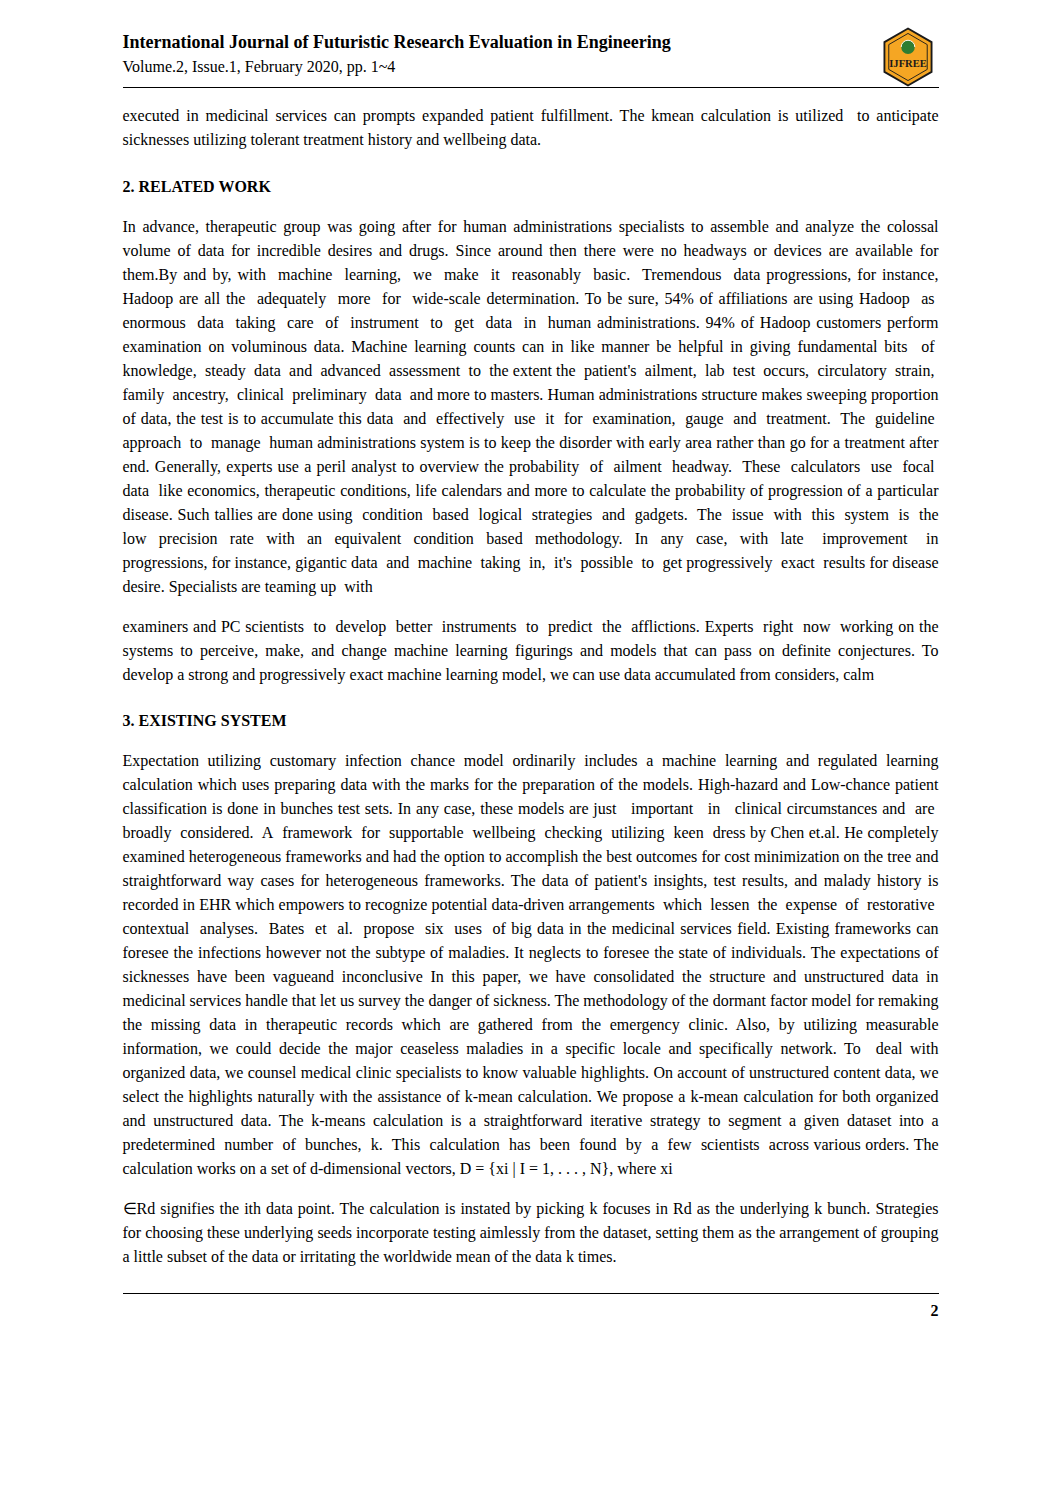International Journal of Futuristic Research Evaluation in Engineering
Volume.2, Issue.1, February 2020, pp. 1~4
IJFREE
executed in medicinal services can prompts expanded patient fulfillment. The kmean calculation is utilized to anticipate sicknesses utilizing tolerant treatment history and wellbeing data.
2. RELATED WORK
In advance, therapeutic group was going after for human administrations specialists to assemble and analyze the colossal volume of data for incredible desires and drugs. Since around then there were no headways or devices are available for them.By and by, with machine learning, we make it reasonably basic. Tremendous data progressions, for instance, Hadoop are all the adequately more for wide-scale determination. To be sure, 54% of affiliations are using Hadoop as enormous data taking care of instrument to get data in human administrations. 94% of Hadoop customers perform examination on voluminous data. Machine learning counts can in like manner be helpful in giving fundamental bits of knowledge, steady data and advanced assessment to the extent the patient's ailment, lab test occurs, circulatory strain, family ancestry, clinical preliminary data and more to masters. Human administrations structure makes sweeping proportion of data, the test is to accumulate this data and effectively use it for examination, gauge and treatment. The guideline approach to manage human administrations system is to keep the disorder with early area rather than go for a treatment after end. Generally, experts use a peril analyst to overview the probability of ailment headway. These calculators use focal data like economics, therapeutic conditions, life calendars and more to calculate the probability of progression of a particular disease. Such tallies are done using condition based logical strategies and gadgets. The issue with this system is the low precision rate with an equivalent condition based methodology. In any case, with late improvement in progressions, for instance, gigantic data and machine taking in, it's possible to get progressively exact results for disease desire. Specialists are teaming up with
examiners and PC scientists to develop better instruments to predict the afflictions. Experts right now working on the systems to perceive, make, and change machine learning figurings and models that can pass on definite conjectures. To develop a strong and progressively exact machine learning model, we can use data accumulated from considers, calm
3. EXISTING SYSTEM
Expectation utilizing customary infection chance model ordinarily includes a machine learning and regulated learning calculation which uses preparing data with the marks for the preparation of the models. High-hazard and Low-chance patient classification is done in bunches test sets. In any case, these models are just important in clinical circumstances and are broadly considered. A framework for supportable wellbeing checking utilizing keen dress by Chen et.al. He completely examined heterogeneous frameworks and had the option to accomplish the best outcomes for cost minimization on the tree and straightforward way cases for heterogeneous frameworks. The data of patient's insights, test results, and malady history is recorded in EHR which empowers to recognize potential data-driven arrangements which lessen the expense of restorative contextual analyses. Bates et al. propose six uses of big data in the medicinal services field. Existing frameworks can foresee the infections however not the subtype of maladies. It neglects to foresee the state of individuals. The expectations of sicknesses have been vagueand inconclusive In this paper, we have consolidated the structure and unstructured data in medicinal services handle that let us survey the danger of sickness. The methodology of the dormant factor model for remaking the missing data in therapeutic records which are gathered from the emergency clinic. Also, by utilizing measurable information, we could decide the major ceaseless maladies in a specific locale and specifically network. To deal with organized data, we counsel medical clinic specialists to know valuable highlights. On account of unstructured content data, we select the highlights naturally with the assistance of k-mean calculation. We propose a k-mean calculation for both organized and unstructured data. The k-means calculation is a straightforward iterative strategy to segment a given dataset into a predetermined number of bunches, k. This calculation has been found by a few scientists across various orders. The calculation works on a set of d-dimensional vectors, D = {xi | I = 1, . . . , N}, where xi
∈Rd signifies the ith data point. The calculation is instated by picking k focuses in Rd as the underlying k bunch. Strategies for choosing these underlying seeds incorporate testing aimlessly from the dataset, setting them as the arrangement of grouping a little subset of the data or irritating the worldwide mean of the data k times.
2